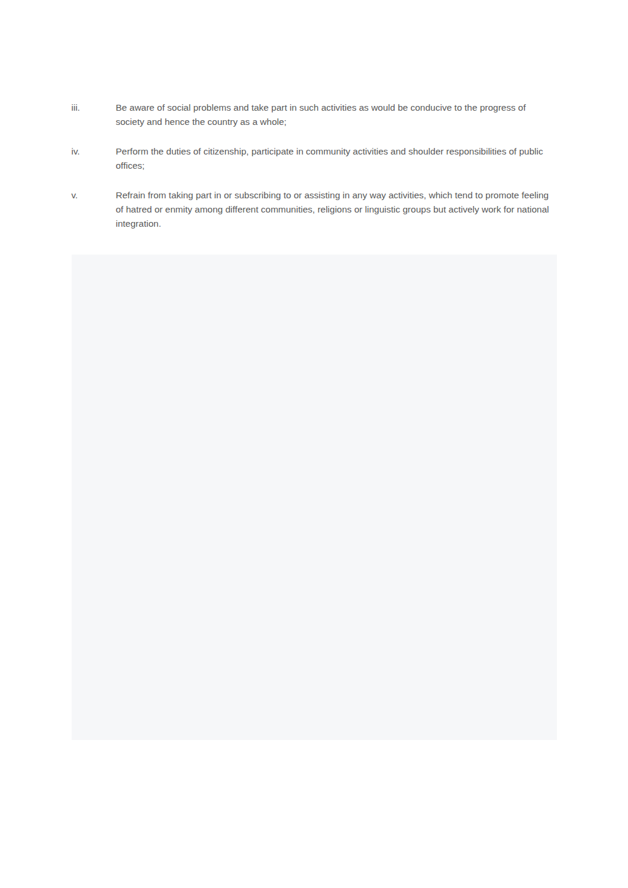iii. Be aware of social problems and take part in such activities as would be conducive to the progress of society and hence the country as a whole;
iv. Perform the duties of citizenship, participate in community activities and shoulder responsibilities of public offices;
v. Refrain from taking part in or subscribing to or assisting in any way activities, which tend to promote feeling of hatred or enmity among different communities, religions or linguistic groups but actively work for national integration.